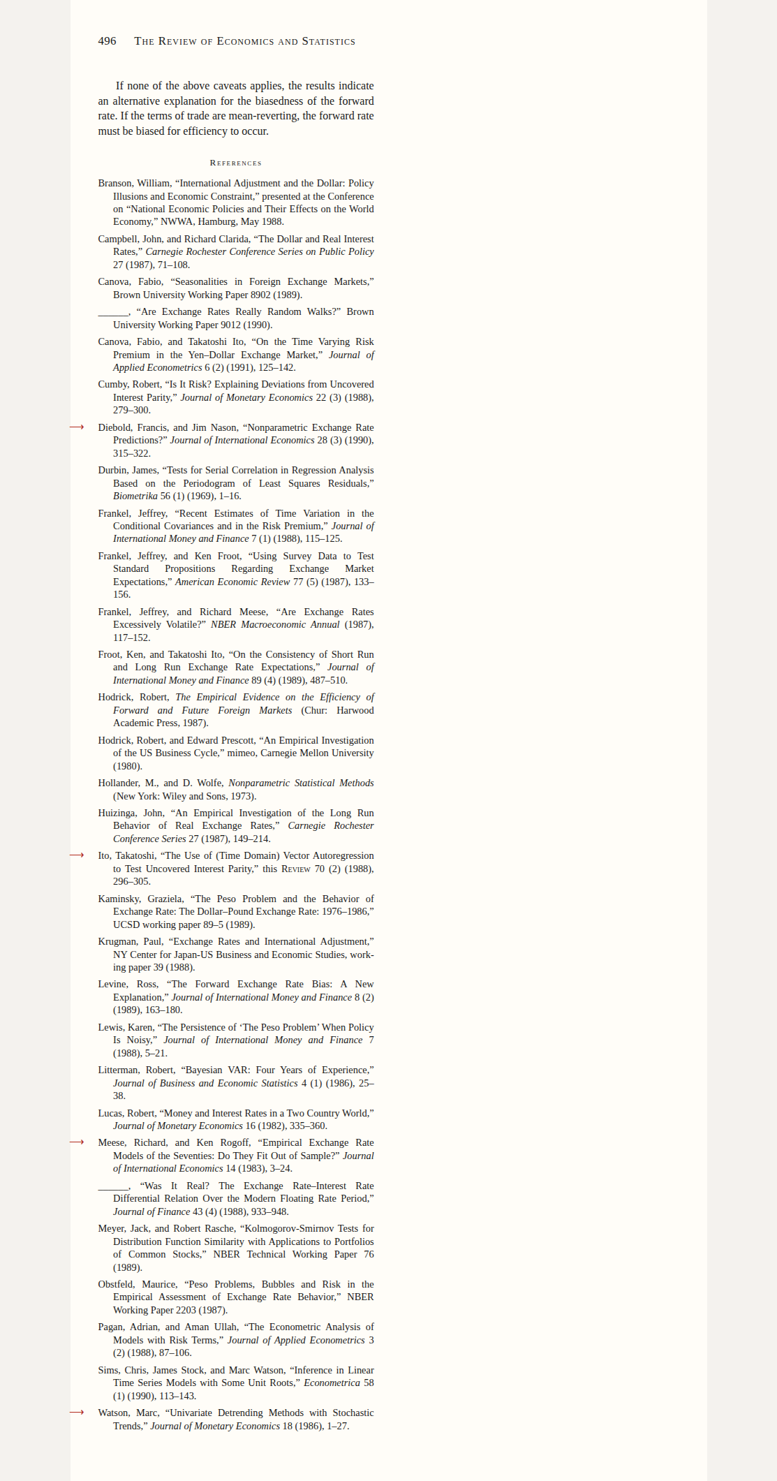496 The Review of Economics and Statistics
If none of the above caveats applies, the results indicate an alternative explanation for the biasedness of the forward rate. If the terms of trade are mean-reverting, the forward rate must be biased for efficiency to occur.
References
Branson, William, “International Adjustment and the Dollar: Policy Illusions and Economic Constraint,” presented at the Conference on “National Economic Policies and Their Effects on the World Economy,” NWWA, Hamburg, May 1988.
Campbell, John, and Richard Clarida, “The Dollar and Real Interest Rates,” Carnegie Rochester Conference Series on Public Policy 27 (1987), 71–108.
Canova, Fabio, “Seasonalities in Foreign Exchange Markets,” Brown University Working Paper 8902 (1989).
______, “Are Exchange Rates Really Random Walks?” Brown University Working Paper 9012 (1990).
Canova, Fabio, and Takatoshi Ito, “On the Time Varying Risk Premium in the Yen–Dollar Exchange Market,” Journal of Applied Econometrics 6 (2) (1991), 125–142.
Cumby, Robert, “Is It Risk? Explaining Deviations from Uncovered Interest Parity,” Journal of Monetary Economics 22 (3) (1988), 279–300.
⟶Diebold, Francis, and Jim Nason, “Nonparametric Exchange Rate Predictions?” Journal of International Economics 28 (3) (1990), 315–322.
Durbin, James, “Tests for Serial Correlation in Regression Analysis Based on the Periodogram of Least Squares Residuals,” Biometrika 56 (1) (1969), 1–16.
Frankel, Jeffrey, “Recent Estimates of Time Variation in the Conditional Covariances and in the Risk Premium,” Journal of International Money and Finance 7 (1) (1988), 115–125.
Frankel, Jeffrey, and Ken Froot, “Using Survey Data to Test Standard Propositions Regarding Exchange Market Expectations,” American Economic Review 77 (5) (1987), 133–156.
Frankel, Jeffrey, and Richard Meese, “Are Exchange Rates Excessively Volatile?” NBER Macroeconomic Annual (1987), 117–152.
Froot, Ken, and Takatoshi Ito, “On the Consistency of Short Run and Long Run Exchange Rate Expectations,” Journal of International Money and Finance 89 (4) (1989), 487–510.
Hodrick, Robert, The Empirical Evidence on the Efficiency of Forward and Future Foreign Markets (Chur: Harwood Academic Press, 1987).
Hodrick, Robert, and Edward Prescott, “An Empirical Investigation of the US Business Cycle,” mimeo, Carnegie Mellon University (1980).
Hollander, M., and D. Wolfe, Nonparametric Statistical Methods (New York: Wiley and Sons, 1973).
Huizinga, John, “An Empirical Investigation of the Long Run Behavior of Real Exchange Rates,” Carnegie Rochester Conference Series 27 (1987), 149–214.
⟶Ito, Takatoshi, “The Use of (Time Domain) Vector Autoregression to Test Uncovered Interest Parity,” this Review 70 (2) (1988), 296–305.
Kaminsky, Graziela, “The Peso Problem and the Behavior of Exchange Rate: The Dollar–Pound Exchange Rate: 1976–1986,” UCSD working paper 89–5 (1989).
Krugman, Paul, “Exchange Rates and International Adjustment,” NY Center for Japan-US Business and Economic Studies, working paper 39 (1988).
Levine, Ross, “The Forward Exchange Rate Bias: A New Explanation,” Journal of International Money and Finance 8 (2) (1989), 163–180.
Lewis, Karen, “The Persistence of ‘The Peso Problem’ When Policy Is Noisy,” Journal of International Money and Finance 7 (1988), 5–21.
Litterman, Robert, “Bayesian VAR: Four Years of Experience,” Journal of Business and Economic Statistics 4 (1) (1986), 25–38.
Lucas, Robert, “Money and Interest Rates in a Two Country World,” Journal of Monetary Economics 16 (1982), 335–360.
⟶Meese, Richard, and Ken Rogoff, “Empirical Exchange Rate Models of the Seventies: Do They Fit Out of Sample?” Journal of International Economics 14 (1983), 3–24.
______, “Was It Real? The Exchange Rate–Interest Rate Differential Relation Over the Modern Floating Rate Period,” Journal of Finance 43 (4) (1988), 933–948.
Meyer, Jack, and Robert Rasche, “Kolmogorov-Smirnov Tests for Distribution Function Similarity with Applications to Portfolios of Common Stocks,” NBER Technical Working Paper 76 (1989).
Obstfeld, Maurice, “Peso Problems, Bubbles and Risk in the Empirical Assessment of Exchange Rate Behavior,” NBER Working Paper 2203 (1987).
Pagan, Adrian, and Aman Ullah, “The Econometric Analysis of Models with Risk Terms,” Journal of Applied Econometrics 3 (2) (1988), 87–106.
Sims, Chris, James Stock, and Marc Watson, “Inference in Linear Time Series Models with Some Unit Roots,” Econometrica 58 (1) (1990), 113–143.
⟶Watson, Marc, “Univariate Detrending Methods with Stochastic Trends,” Journal of Monetary Economics 18 (1986), 1–27.